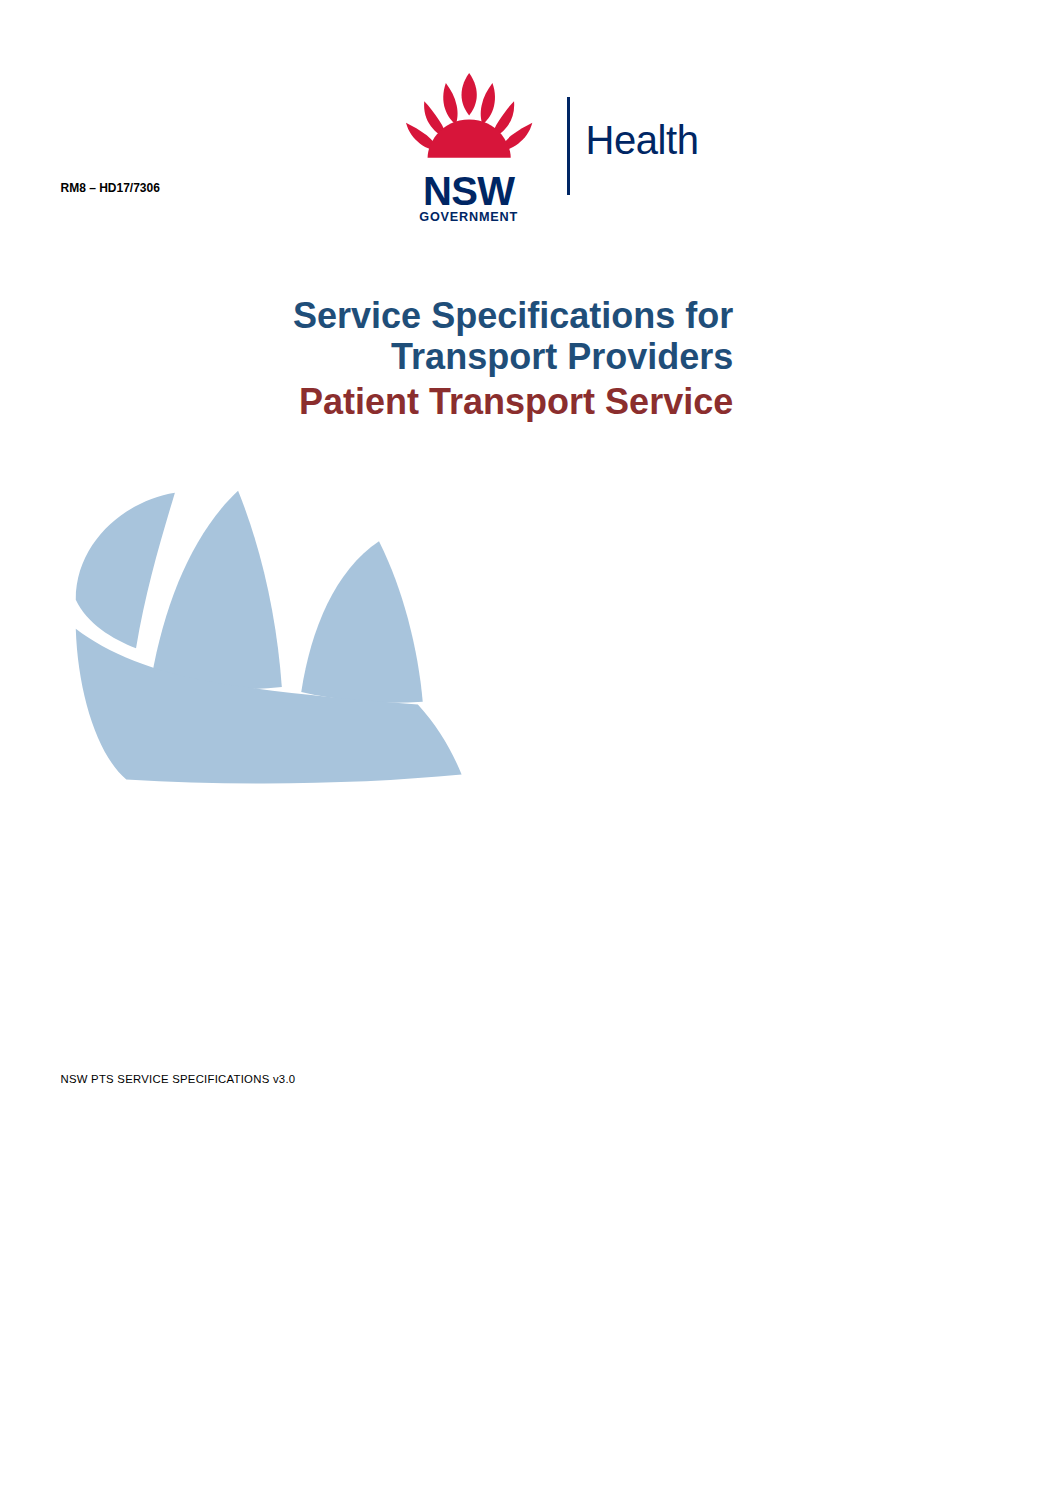RM8 – HD17/7306
NSW
GOVERNMENT
Health
Service Specifications for
Transport Providers
Patient Transport Service
NSW PTS SERVICE SPECIFICATIONS v3.0